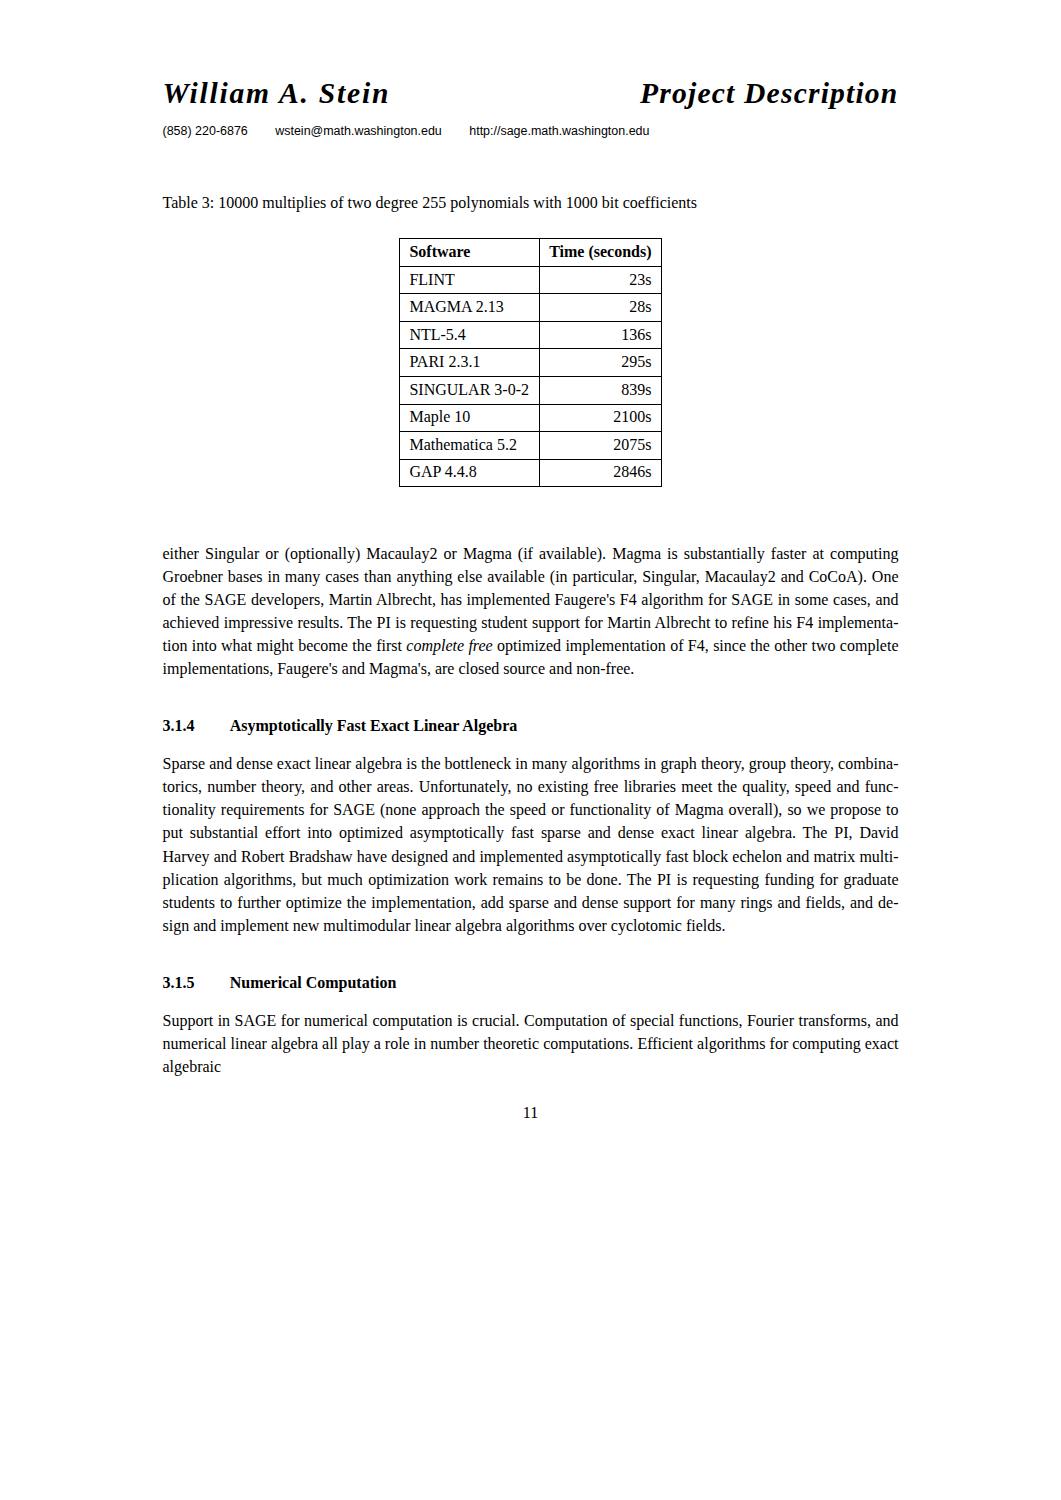William A. Stein Project Description
(858) 220-6876 wstein@math.washington.edu http://sage.math.washington.edu
Table 3: 10000 multiplies of two degree 255 polynomials with 1000 bit coefficients
| Software | Time (seconds) |
| --- | --- |
| FLINT | 23s |
| MAGMA 2.13 | 28s |
| NTL-5.4 | 136s |
| PARI 2.3.1 | 295s |
| SINGULAR 3-0-2 | 839s |
| Maple 10 | 2100s |
| Mathematica 5.2 | 2075s |
| GAP 4.4.8 | 2846s |
either Singular or (optionally) Macaulay2 or Magma (if available). Magma is substantially faster at computing Groebner bases in many cases than anything else available (in particular, Singular, Macaulay2 and CoCoA). One of the SAGE developers, Martin Albrecht, has implemented Faugere's F4 algorithm for SAGE in some cases, and achieved impressive results. The PI is requesting student support for Martin Albrecht to refine his F4 implementation into what might become the first complete free optimized implementation of F4, since the other two complete implementations, Faugere's and Magma's, are closed source and non-free.
3.1.4 Asymptotically Fast Exact Linear Algebra
Sparse and dense exact linear algebra is the bottleneck in many algorithms in graph theory, group theory, combinatorics, number theory, and other areas. Unfortunately, no existing free libraries meet the quality, speed and functionality requirements for SAGE (none approach the speed or functionality of Magma overall), so we propose to put substantial effort into optimized asymptotically fast sparse and dense exact linear algebra. The PI, David Harvey and Robert Bradshaw have designed and implemented asymptotically fast block echelon and matrix multiplication algorithms, but much optimization work remains to be done. The PI is requesting funding for graduate students to further optimize the implementation, add sparse and dense support for many rings and fields, and design and implement new multimodular linear algebra algorithms over cyclotomic fields.
3.1.5 Numerical Computation
Support in SAGE for numerical computation is crucial. Computation of special functions, Fourier transforms, and numerical linear algebra all play a role in number theoretic computations. Efficient algorithms for computing exact algebraic
11